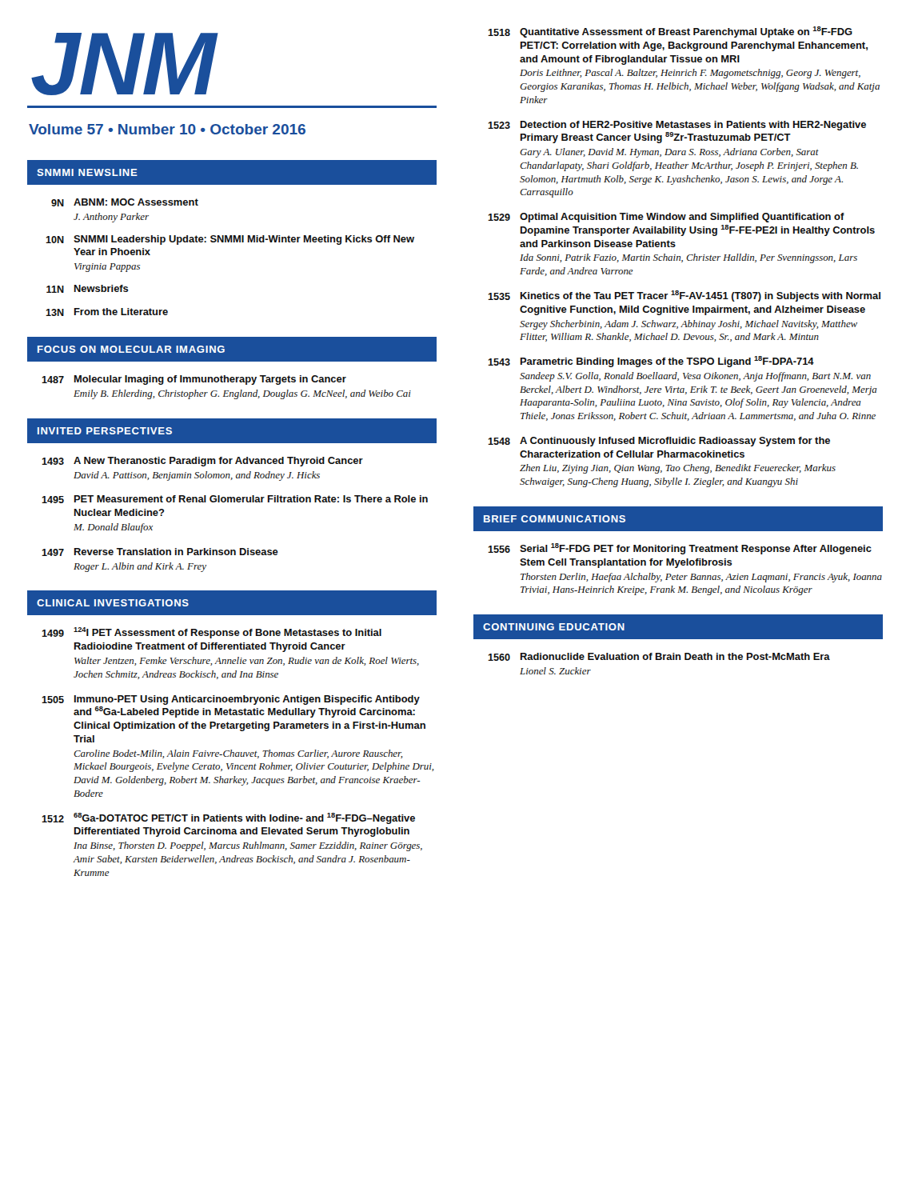JNM
Volume 57 • Number 10 • October 2016
SNMMI NEWSLINE
9N
ABNM: MOC Assessment
J. Anthony Parker
10N
SNMMI Leadership Update: SNMMI Mid-Winter Meeting Kicks Off New Year in Phoenix
Virginia Pappas
11N
Newsbriefs
13N
From the Literature
FOCUS ON MOLECULAR IMAGING
1487
Molecular Imaging of Immunotherapy Targets in Cancer
Emily B. Ehlerding, Christopher G. England, Douglas G. McNeel, and Weibo Cai
INVITED PERSPECTIVES
1493
A New Theranostic Paradigm for Advanced Thyroid Cancer
David A. Pattison, Benjamin Solomon, and Rodney J. Hicks
1495
PET Measurement of Renal Glomerular Filtration Rate: Is There a Role in Nuclear Medicine?
M. Donald Blaufox
1497
Reverse Translation in Parkinson Disease
Roger L. Albin and Kirk A. Frey
CLINICAL INVESTIGATIONS
1499
124I PET Assessment of Response of Bone Metastases to Initial Radioiodine Treatment of Differentiated Thyroid Cancer
Walter Jentzen, Femke Verschure, Annelie van Zon, Rudie van de Kolk, Roel Wierts, Jochen Schmitz, Andreas Bockisch, and Ina Binse
1505
Immuno-PET Using Anticarcinoembryonic Antigen Bispecific Antibody and 68Ga-Labeled Peptide in Metastatic Medullary Thyroid Carcinoma: Clinical Optimization of the Pretargeting Parameters in a First-in-Human Trial
Caroline Bodet-Milin, Alain Faivre-Chauvet, Thomas Carlier, Aurore Rauscher, Mickael Bourgeois, Evelyne Cerato, Vincent Rohmer, Olivier Couturier, Delphine Drui, David M. Goldenberg, Robert M. Sharkey, Jacques Barbet, and Francoise Kraeber-Bodere
1512
68Ga-DOTATOC PET/CT in Patients with Iodine- and 18F-FDG–Negative Differentiated Thyroid Carcinoma and Elevated Serum Thyroglobulin
Ina Binse, Thorsten D. Poeppel, Marcus Ruhlmann, Samer Ezziddin, Rainer Görges, Amir Sabet, Karsten Beiderwellen, Andreas Bockisch, and Sandra J. Rosenbaum-Krumme
1518
Quantitative Assessment of Breast Parenchymal Uptake on 18F-FDG PET/CT: Correlation with Age, Background Parenchymal Enhancement, and Amount of Fibroglandular Tissue on MRI
Doris Leithner, Pascal A. Baltzer, Heinrich F. Magometschnigg, Georg J. Wengert, Georgios Karanikas, Thomas H. Helbich, Michael Weber, Wolfgang Wadsak, and Katja Pinker
1523
Detection of HER2-Positive Metastases in Patients with HER2-Negative Primary Breast Cancer Using 89Zr-Trastuzumab PET/CT
Gary A. Ulaner, David M. Hyman, Dara S. Ross, Adriana Corben, Sarat Chandarlapaty, Shari Goldfarb, Heather McArthur, Joseph P. Erinjeri, Stephen B. Solomon, Hartmuth Kolb, Serge K. Lyashchenko, Jason S. Lewis, and Jorge A. Carrasquillo
1529
Optimal Acquisition Time Window and Simplified Quantification of Dopamine Transporter Availability Using 18F-FE-PE2I in Healthy Controls and Parkinson Disease Patients
Ida Sonni, Patrik Fazio, Martin Schain, Christer Halldin, Per Svenningsson, Lars Farde, and Andrea Varrone
1535
Kinetics of the Tau PET Tracer 18F-AV-1451 (T807) in Subjects with Normal Cognitive Function, Mild Cognitive Impairment, and Alzheimer Disease
Sergey Shcherbinin, Adam J. Schwarz, Abhinay Joshi, Michael Navitsky, Matthew Flitter, William R. Shankle, Michael D. Devous, Sr., and Mark A. Mintun
1543
Parametric Binding Images of the TSPO Ligand 18F-DPA-714
Sandeep S.V. Golla, Ronald Boellaard, Vesa Oikonen, Anja Hoffmann, Bart N.M. van Berckel, Albert D. Windhorst, Jere Virta, Erik T. te Beek, Geert Jan Groeneveld, Merja Haaparanta-Solin, Pauliina Luoto, Nina Savisto, Olof Solin, Ray Valencia, Andrea Thiele, Jonas Eriksson, Robert C. Schuit, Adriaan A. Lammertsma, and Juha O. Rinne
1548
A Continuously Infused Microfluidic Radioassay System for the Characterization of Cellular Pharmacokinetics
Zhen Liu, Ziying Jian, Qian Wang, Tao Cheng, Benedikt Feuerecker, Markus Schwaiger, Sung-Cheng Huang, Sibylle I. Ziegler, and Kuangyu Shi
BRIEF COMMUNICATIONS
1556
Serial 18F-FDG PET for Monitoring Treatment Response After Allogeneic Stem Cell Transplantation for Myelofibrosis
Thorsten Derlin, Haefaa Alchalby, Peter Bannas, Azien Laqmani, Francis Ayuk, Ioanna Triviai, Hans-Heinrich Kreipe, Frank M. Bengel, and Nicolaus Kröger
CONTINUING EDUCATION
1560
Radionuclide Evaluation of Brain Death in the Post-McMath Era
Lionel S. Zuckier